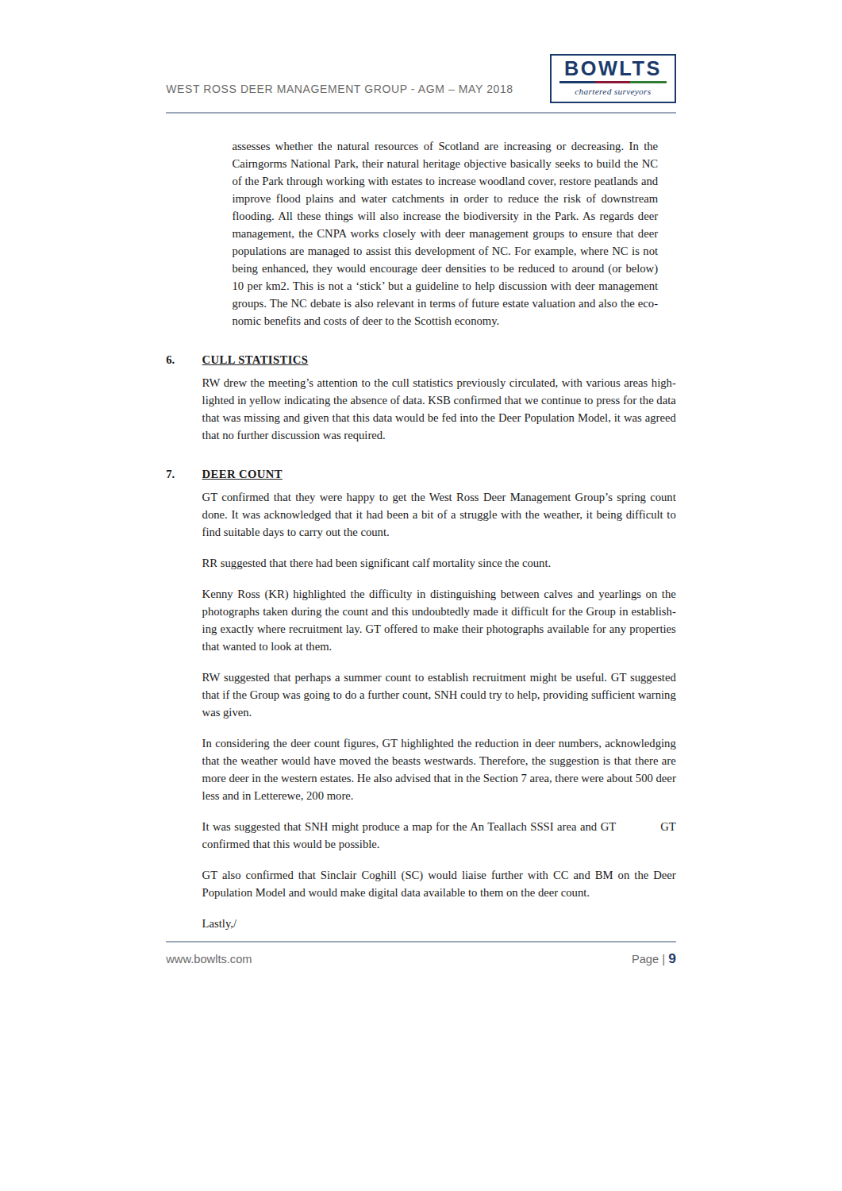West Ross Deer Management Group - AGM – May 2018
BOWLTS
chartered surveyors
assesses whether the natural resources of Scotland are increasing or decreasing. In the Cairngorms National Park, their natural heritage objective basically seeks to build the NC of the Park through working with estates to increase woodland cover, restore peatlands and improve flood plains and water catchments in order to reduce the risk of downstream flooding. All these things will also increase the biodiversity in the Park. As regards deer management, the CNPA works closely with deer management groups to ensure that deer populations are managed to assist this development of NC. For example, where NC is not being enhanced, they would encourage deer densities to be reduced to around (or below) 10 per km2. This is not a ‘stick’ but a guideline to help discussion with deer management groups. The NC debate is also relevant in terms of future estate valuation and also the economic benefits and costs of deer to the Scottish economy.
6.
CULL STATISTICS
RW drew the meeting’s attention to the cull statistics previously circulated, with various areas highlighted in yellow indicating the absence of data. KSB confirmed that we continue to press for the data that was missing and given that this data would be fed into the Deer Population Model, it was agreed that no further discussion was required.
7.
DEER COUNT
GT confirmed that they were happy to get the West Ross Deer Management Group’s spring count done. It was acknowledged that it had been a bit of a struggle with the weather, it being difficult to find suitable days to carry out the count.
RR suggested that there had been significant calf mortality since the count.
Kenny Ross (KR) highlighted the difficulty in distinguishing between calves and yearlings on the photographs taken during the count and this undoubtedly made it difficult for the Group in establishing exactly where recruitment lay. GT offered to make their photographs available for any properties that wanted to look at them.
RW suggested that perhaps a summer count to establish recruitment might be useful. GT suggested that if the Group was going to do a further count, SNH could try to help, providing sufficient warning was given.
In considering the deer count figures, GT highlighted the reduction in deer numbers, acknowledging that the weather would have moved the beasts westwards. Therefore, the suggestion is that there are more deer in the western estates. He also advised that in the Section 7 area, there were about 500 deer less and in Letterewe, 200 more.
It was suggested that SNH might produce a map for the An Teallach SSSI area and GT confirmed that this would be possible.
GT
GT also confirmed that Sinclair Coghill (SC) would liaise further with CC and BM on the Deer Population Model and would make digital data available to them on the deer count.
Lastly,/
www.bowlts.com Page | 9